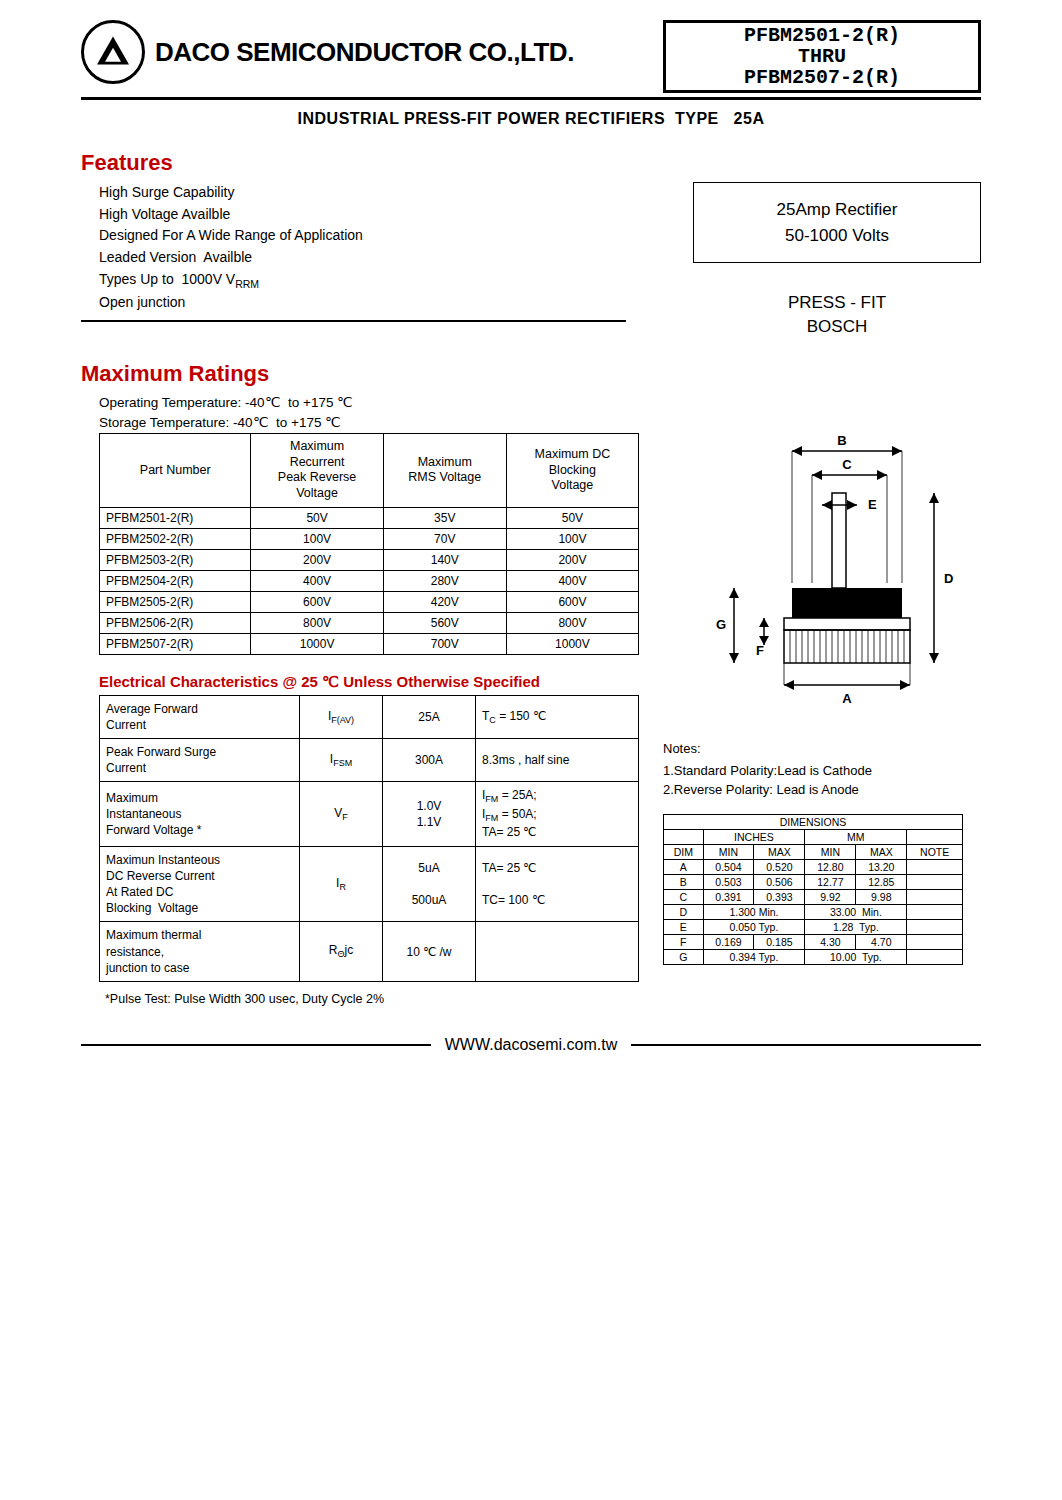DACO SEMICONDUCTOR CO.,LTD.
PFBM2501-2(R)
THRU
PFBM2507-2(R)
INDUSTRIAL PRESS-FIT POWER RECTIFIERS TYPE 25A
Features
High Surge Capability
High Voltage Availble
Designed For A Wide Range of Application
Leaded Version Availble
Types Up to 1000V VRRM
Open junction
25Amp Rectifier
50-1000 Volts
PRESS - FIT
BOSCH
Maximum Ratings
Operating Temperature: -40℃ to +175 ℃
Storage Temperature: -40℃ to +175 ℃
| Part Number | Maximum Recurrent Peak Reverse Voltage | Maximum RMS Voltage | Maximum DC Blocking Voltage |
| --- | --- | --- | --- |
| PFBM2501-2(R) | 50V | 35V | 50V |
| PFBM2502-2(R) | 100V | 70V | 100V |
| PFBM2503-2(R) | 200V | 140V | 200V |
| PFBM2504-2(R) | 400V | 280V | 400V |
| PFBM2505-2(R) | 600V | 420V | 600V |
| PFBM2506-2(R) | 800V | 560V | 800V |
| PFBM2507-2(R) | 1000V | 700V | 1000V |
Electrical Characteristics @ 25 ℃ Unless Otherwise Specified
| Average Forward Current | I F(AV) | 25A | T C = 150 ℃ |
| Peak Forward Surge Current | I FSM | 300A | 8.3ms , half sine |
| Maximum Instantaneous Forward Voltage * | V F | 1.0V 1.1V | I FM = 25A; I FM = 50A; TA= 25 ℃ |
| Maximun Instanteous DC Reverse Current At Rated DC Blocking Voltage | I R | 5uA 500uA | TA= 25 ℃ TC= 100 ℃ |
| Maximum thermal resistance, junction to case | R Θ jc | 10 ℃ /w | |
*Pulse Test: Pulse Width 300 usec, Duty Cycle 2%
B C E D G F A
Notes:
1.Standard Polarity:Lead is Cathode
2.Reverse Polarity: Lead is Anode
| DIMENSIONS |
| --- |
| | INCHES | MM | |
| DIM | MIN | MAX | MIN | MAX | NOTE |
| A | 0.504 | 0.520 | 12.80 | 13.20 | |
| B | 0.503 | 0.506 | 12.77 | 12.85 | |
| C | 0.391 | 0.393 | 9.92 | 9.98 | |
| D | 1.300 Min. | 33.00 Min. | |
| E | 0.050 Typ. | 1.28 Typ. | |
| F | 0.169 | 0.185 | 4.30 | 4.70 | |
| G | 0.394 Typ. | 10.00 Typ. | |
WWW.dacosemi.com.tw